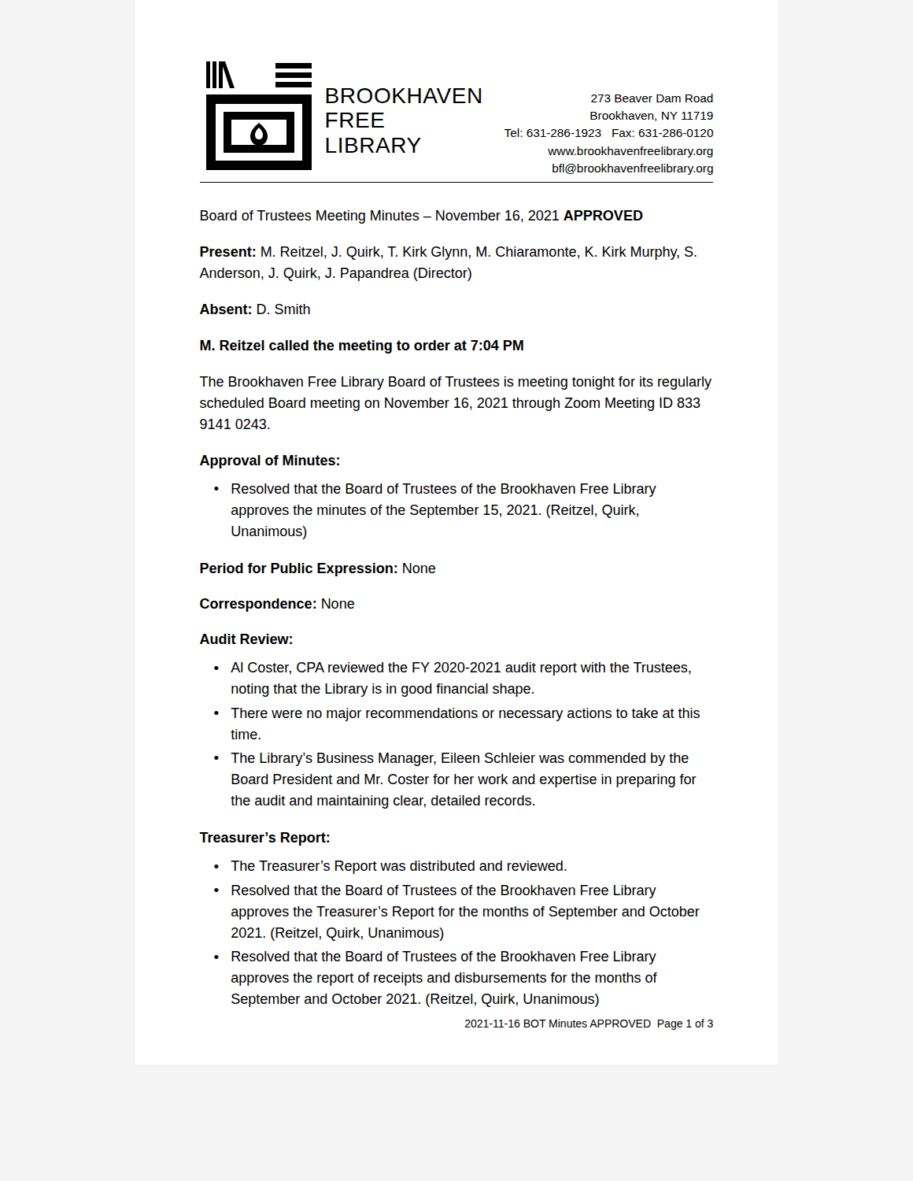BROOKHAVEN
FREE
LIBRARY
273 Beaver Dam Road
Brookhaven, NY 11719
Tel: 631-286-1923 Fax: 631-286-0120
www.brookhavenfreelibrary.org
bfl@brookhavenfreelibrary.org
Board of Trustees Meeting Minutes – November 16, 2021 APPROVED
Present: M. Reitzel, J. Quirk, T. Kirk Glynn, M. Chiaramonte, K. Kirk Murphy, S. Anderson, J. Quirk, J. Papandrea (Director)
Absent: D. Smith
M. Reitzel called the meeting to order at 7:04 PM
The Brookhaven Free Library Board of Trustees is meeting tonight for its regularly scheduled Board meeting on November 16, 2021 through Zoom Meeting ID 833 9141 0243.
Approval of Minutes:
Resolved that the Board of Trustees of the Brookhaven Free Library approves the minutes of the September 15, 2021. (Reitzel, Quirk, Unanimous)
Period for Public Expression: None
Correspondence: None
Audit Review:
Al Coster, CPA reviewed the FY 2020-2021 audit report with the Trustees, noting that the Library is in good financial shape.
There were no major recommendations or necessary actions to take at this time.
The Library’s Business Manager, Eileen Schleier was commended by the Board President and Mr. Coster for her work and expertise in preparing for the audit and maintaining clear, detailed records.
Treasurer’s Report:
The Treasurer’s Report was distributed and reviewed.
Resolved that the Board of Trustees of the Brookhaven Free Library approves the Treasurer’s Report for the months of September and October 2021. (Reitzel, Quirk, Unanimous)
Resolved that the Board of Trustees of the Brookhaven Free Library approves the report of receipts and disbursements for the months of September and October 2021. (Reitzel, Quirk, Unanimous)
2021-11-16 BOT Minutes APPROVED Page 1 of 3